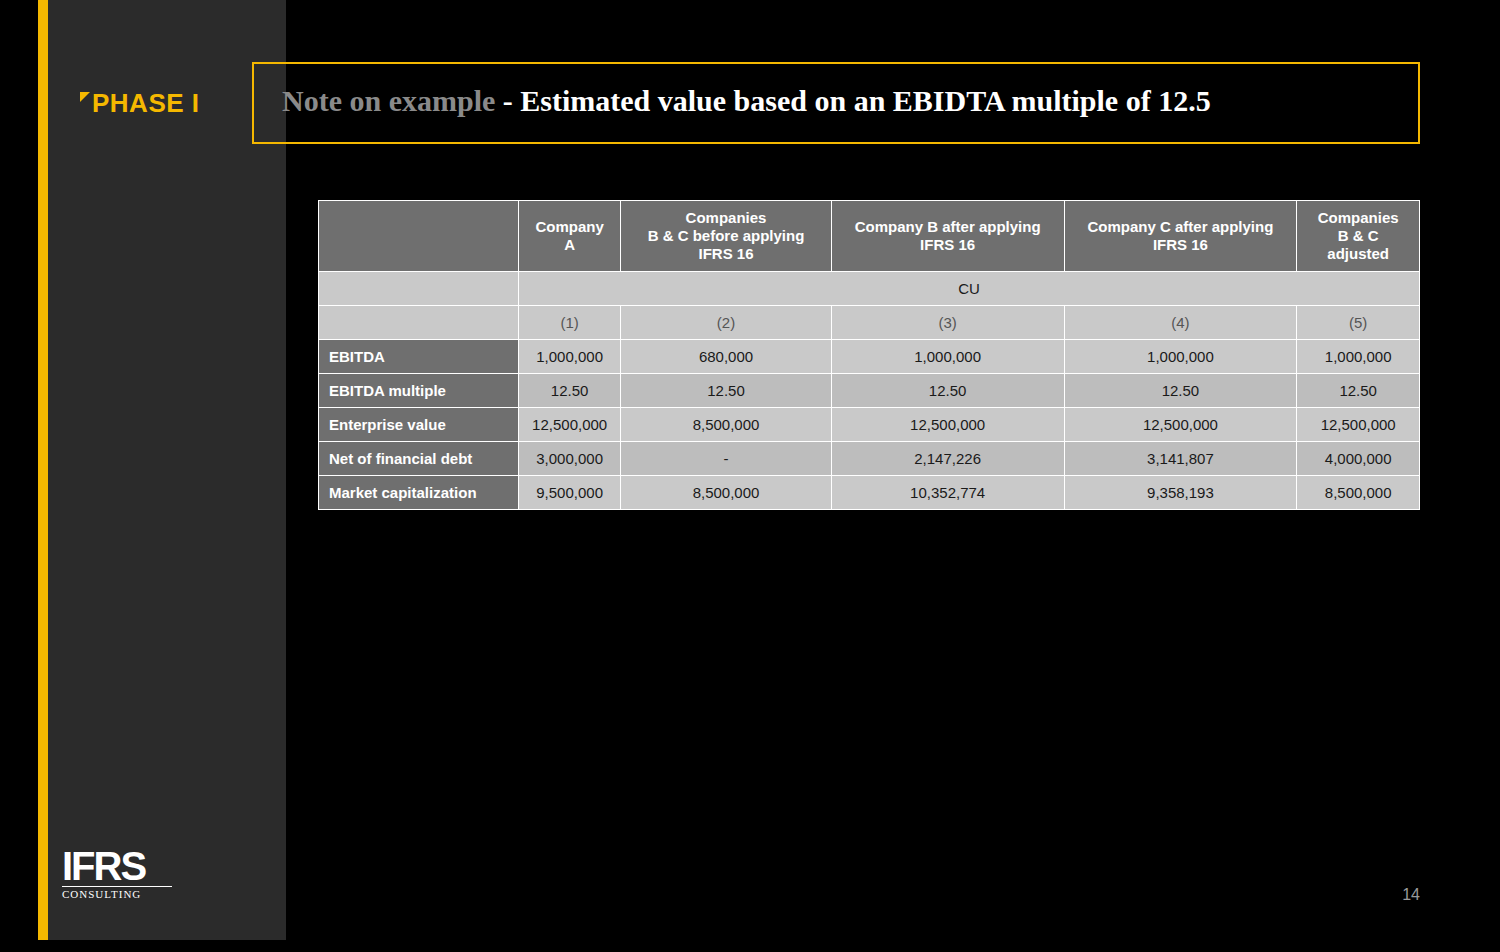PHASE I
Note on example - Estimated value based on an EBIDTA multiple of 12.5
| | Company A | Companies B & C before applying IFRS 16 | Company B after applying IFRS 16 | Company C after applying IFRS 16 | Companies B & C adjusted |
| --- | --- | --- | --- | --- | --- |
| | CU |
| | (1) | (2) | (3) | (4) | (5) |
| EBITDA | 1,000,000 | 680,000 | 1,000,000 | 1,000,000 | 1,000,000 |
| EBITDA multiple | 12.50 | 12.50 | 12.50 | 12.50 | 12.50 |
| Enterprise value | 12,500,000 | 8,500,000 | 12,500,000 | 12,500,000 | 12,500,000 |
| Net of financial debt | 3,000,000 | - | 2,147,226 | 3,141,807 | 4,000,000 |
| Market capitalization | 9,500,000 | 8,500,000 | 10,352,774 | 9,358,193 | 8,500,000 |
IFRS
CONSULTING
14